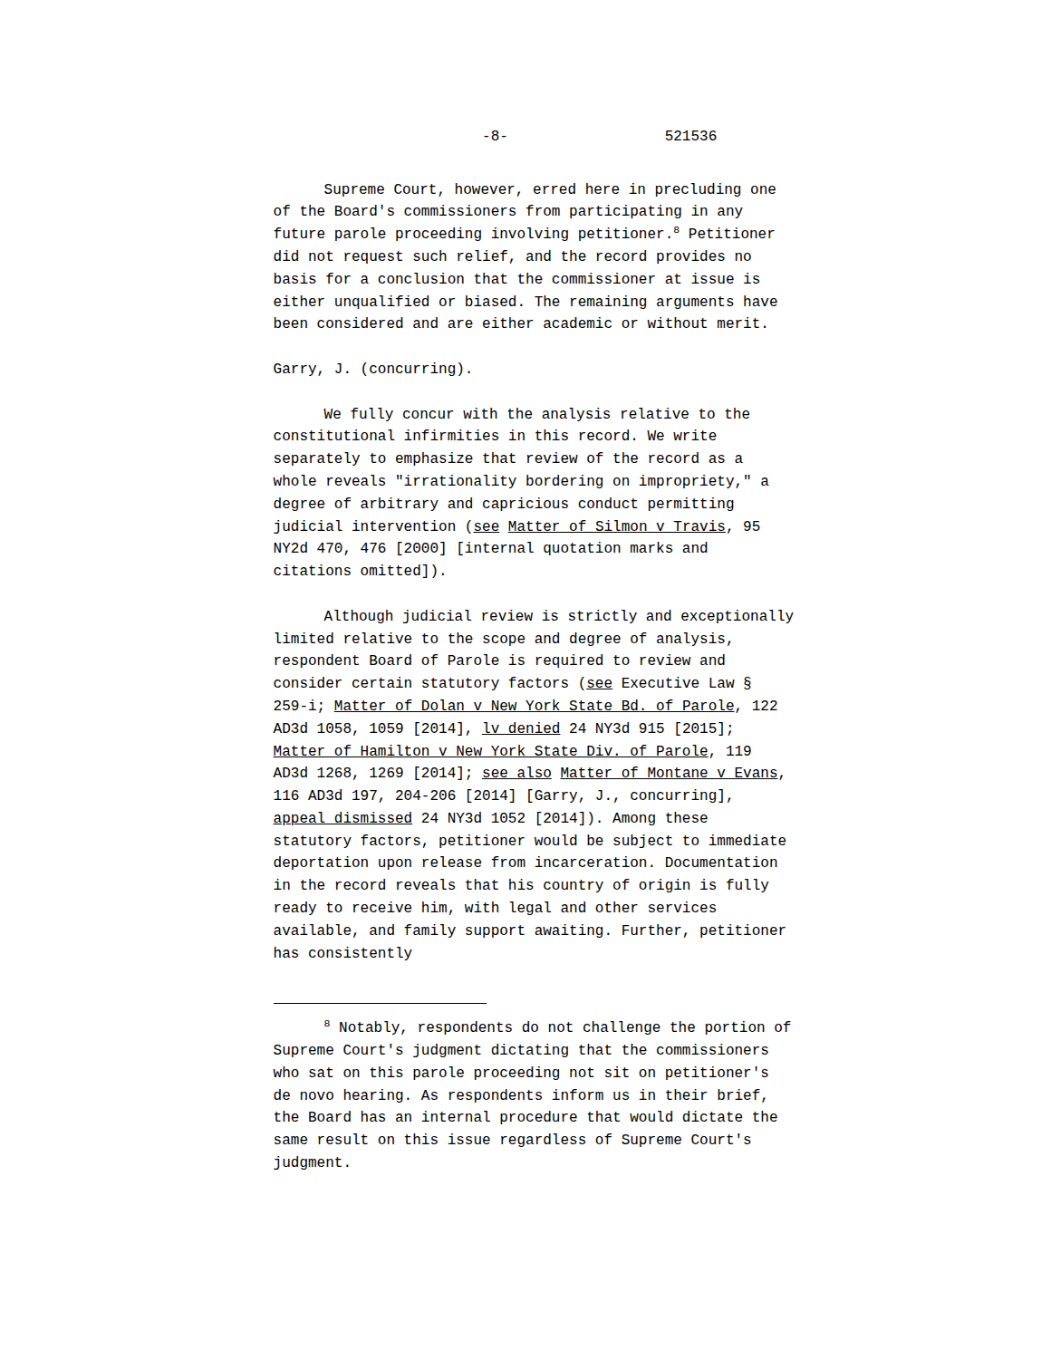-8- 521536
Supreme Court, however, erred here in precluding one of the Board's commissioners from participating in any future parole proceeding involving petitioner.8 Petitioner did not request such relief, and the record provides no basis for a conclusion that the commissioner at issue is either unqualified or biased. The remaining arguments have been considered and are either academic or without merit.
Garry, J. (concurring).
We fully concur with the analysis relative to the constitutional infirmities in this record. We write separately to emphasize that review of the record as a whole reveals "irrationality bordering on impropriety," a degree of arbitrary and capricious conduct permitting judicial intervention (see Matter of Silmon v Travis, 95 NY2d 470, 476 [2000] [internal quotation marks and citations omitted]).
Although judicial review is strictly and exceptionally limited relative to the scope and degree of analysis, respondent Board of Parole is required to review and consider certain statutory factors (see Executive Law § 259-i; Matter of Dolan v New York State Bd. of Parole, 122 AD3d 1058, 1059 [2014], lv denied 24 NY3d 915 [2015]; Matter of Hamilton v New York State Div. of Parole, 119 AD3d 1268, 1269 [2014]; see also Matter of Montane v Evans, 116 AD3d 197, 204-206 [2014] [Garry, J., concurring], appeal dismissed 24 NY3d 1052 [2014]). Among these statutory factors, petitioner would be subject to immediate deportation upon release from incarceration. Documentation in the record reveals that his country of origin is fully ready to receive him, with legal and other services available, and family support awaiting. Further, petitioner has consistently
8 Notably, respondents do not challenge the portion of Supreme Court's judgment dictating that the commissioners who sat on this parole proceeding not sit on petitioner's de novo hearing. As respondents inform us in their brief, the Board has an internal procedure that would dictate the same result on this issue regardless of Supreme Court's judgment.